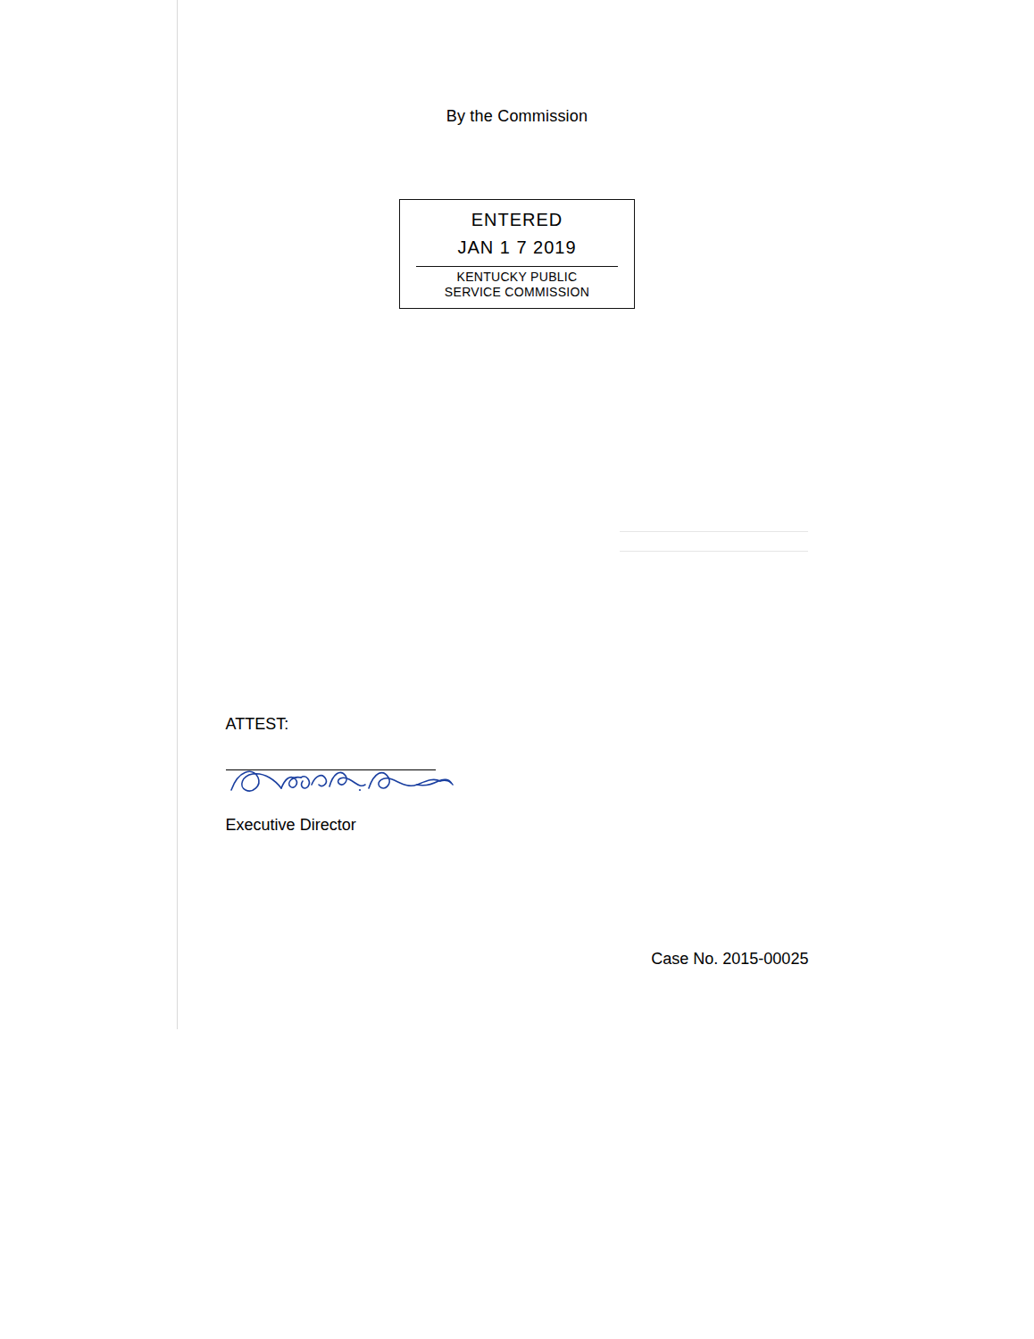By the Commission
ENTERED
JAN 1 7 2019
KENTUCKY PUBLIC SERVICE COMMISSION
ATTEST:
Executive Director
Case No. 2015-00025